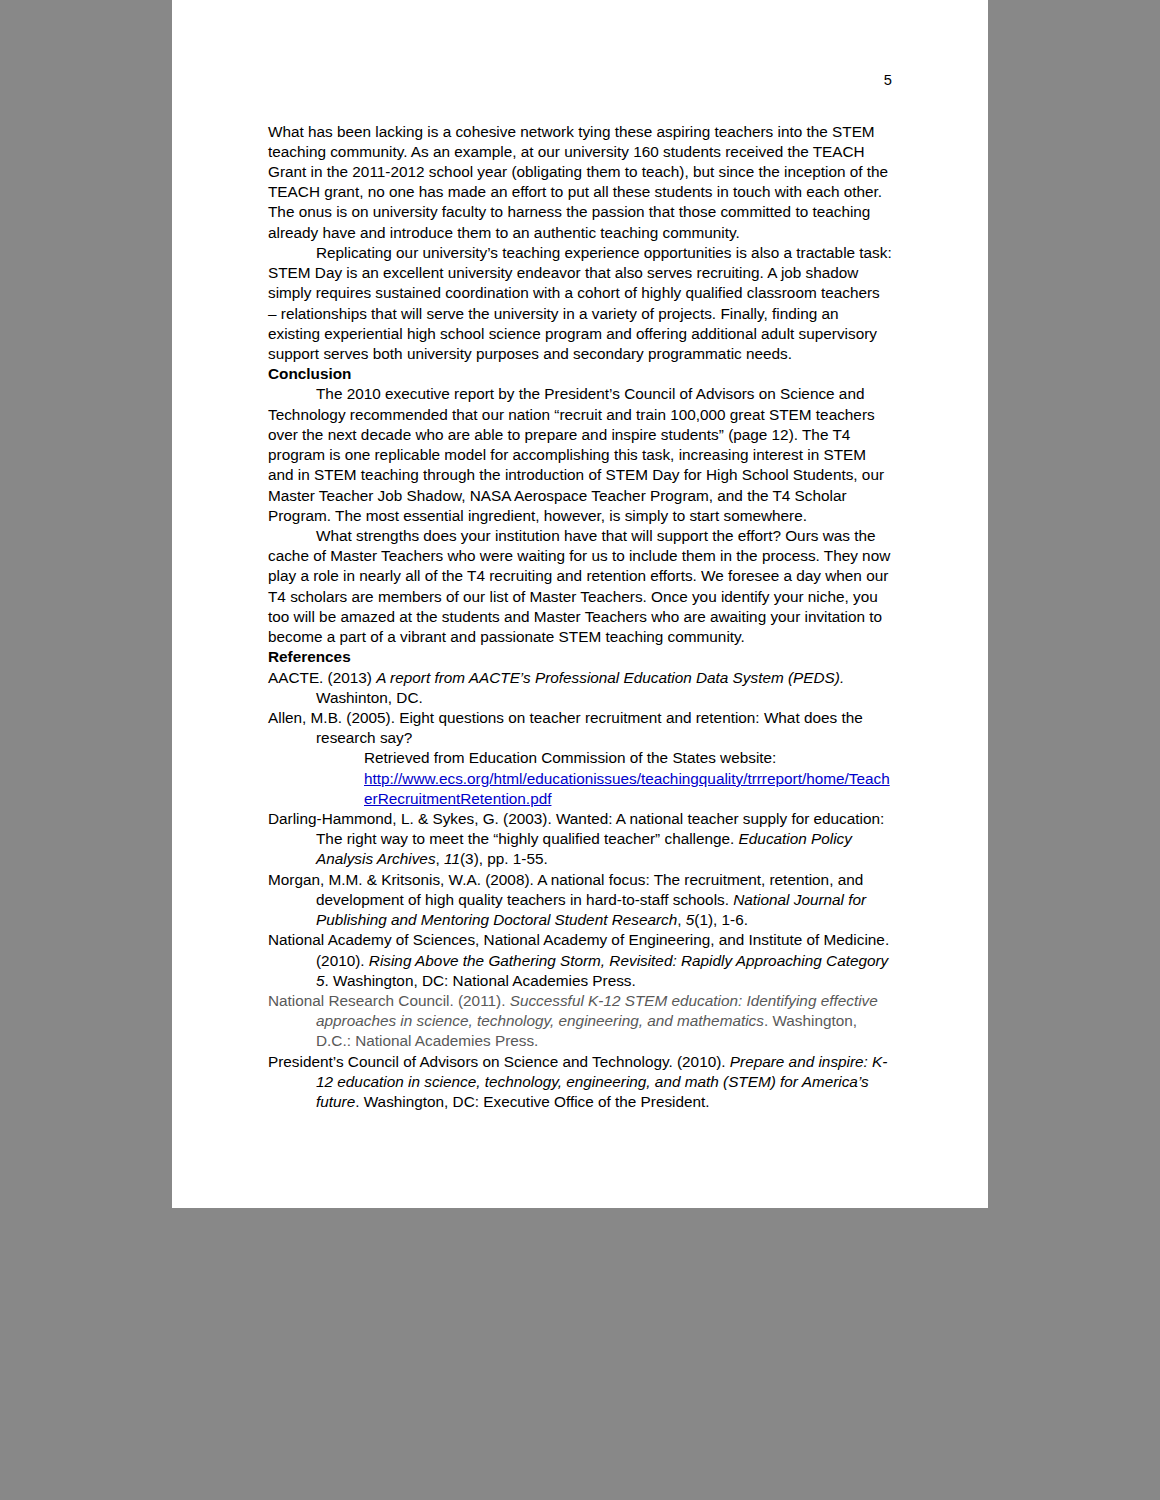5
What has been lacking is a cohesive network tying these aspiring teachers into the STEM teaching community. As an example, at our university 160 students received the TEACH Grant in the 2011-2012 school year (obligating them to teach), but since the inception of the TEACH grant, no one has made an effort to put all these students in touch with each other. The onus is on university faculty to harness the passion that those committed to teaching already have and introduce them to an authentic teaching community.
Replicating our university’s teaching experience opportunities is also a tractable task: STEM Day is an excellent university endeavor that also serves recruiting. A job shadow simply requires sustained coordination with a cohort of highly qualified classroom teachers – relationships that will serve the university in a variety of projects. Finally, finding an existing experiential high school science program and offering additional adult supervisory support serves both university purposes and secondary programmatic needs.
Conclusion
The 2010 executive report by the President’s Council of Advisors on Science and Technology recommended that our nation “recruit and train 100,000 great STEM teachers over the next decade who are able to prepare and inspire students” (page 12). The T4 program is one replicable model for accomplishing this task, increasing interest in STEM and in STEM teaching through the introduction of STEM Day for High School Students, our Master Teacher Job Shadow, NASA Aerospace Teacher Program, and the T4 Scholar Program. The most essential ingredient, however, is simply to start somewhere.
What strengths does your institution have that will support the effort? Ours was the cache of Master Teachers who were waiting for us to include them in the process. They now play a role in nearly all of the T4 recruiting and retention efforts. We foresee a day when our T4 scholars are members of our list of Master Teachers. Once you identify your niche, you too will be amazed at the students and Master Teachers who are awaiting your invitation to become a part of a vibrant and passionate STEM teaching community.
References
AACTE. (2013) A report from AACTE’s Professional Education Data System (PEDS). Washinton, DC.
Allen, M.B. (2005). Eight questions on teacher recruitment and retention: What does the research say? Retrieved from Education Commission of the States website: http://www.ecs.org/html/educationissues/teachingquality/trrreport/home/TeacherRecruitmentRetention.pdf
Darling-Hammond, L. & Sykes, G. (2003). Wanted: A national teacher supply for education: The right way to meet the “highly qualified teacher” challenge. Education Policy Analysis Archives, 11(3), pp. 1-55.
Morgan, M.M. & Kritsonis, W.A. (2008). A national focus: The recruitment, retention, and development of high quality teachers in hard-to-staff schools. National Journal for Publishing and Mentoring Doctoral Student Research, 5(1), 1-6.
National Academy of Sciences, National Academy of Engineering, and Institute of Medicine. (2010). Rising Above the Gathering Storm, Revisited: Rapidly Approaching Category 5. Washington, DC: National Academies Press.
National Research Council. (2011). Successful K-12 STEM education: Identifying effective approaches in science, technology, engineering, and mathematics. Washington, D.C.: National Academies Press.
President’s Council of Advisors on Science and Technology. (2010). Prepare and inspire: K-12 education in science, technology, engineering, and math (STEM) for America’s future. Washington, DC: Executive Office of the President.